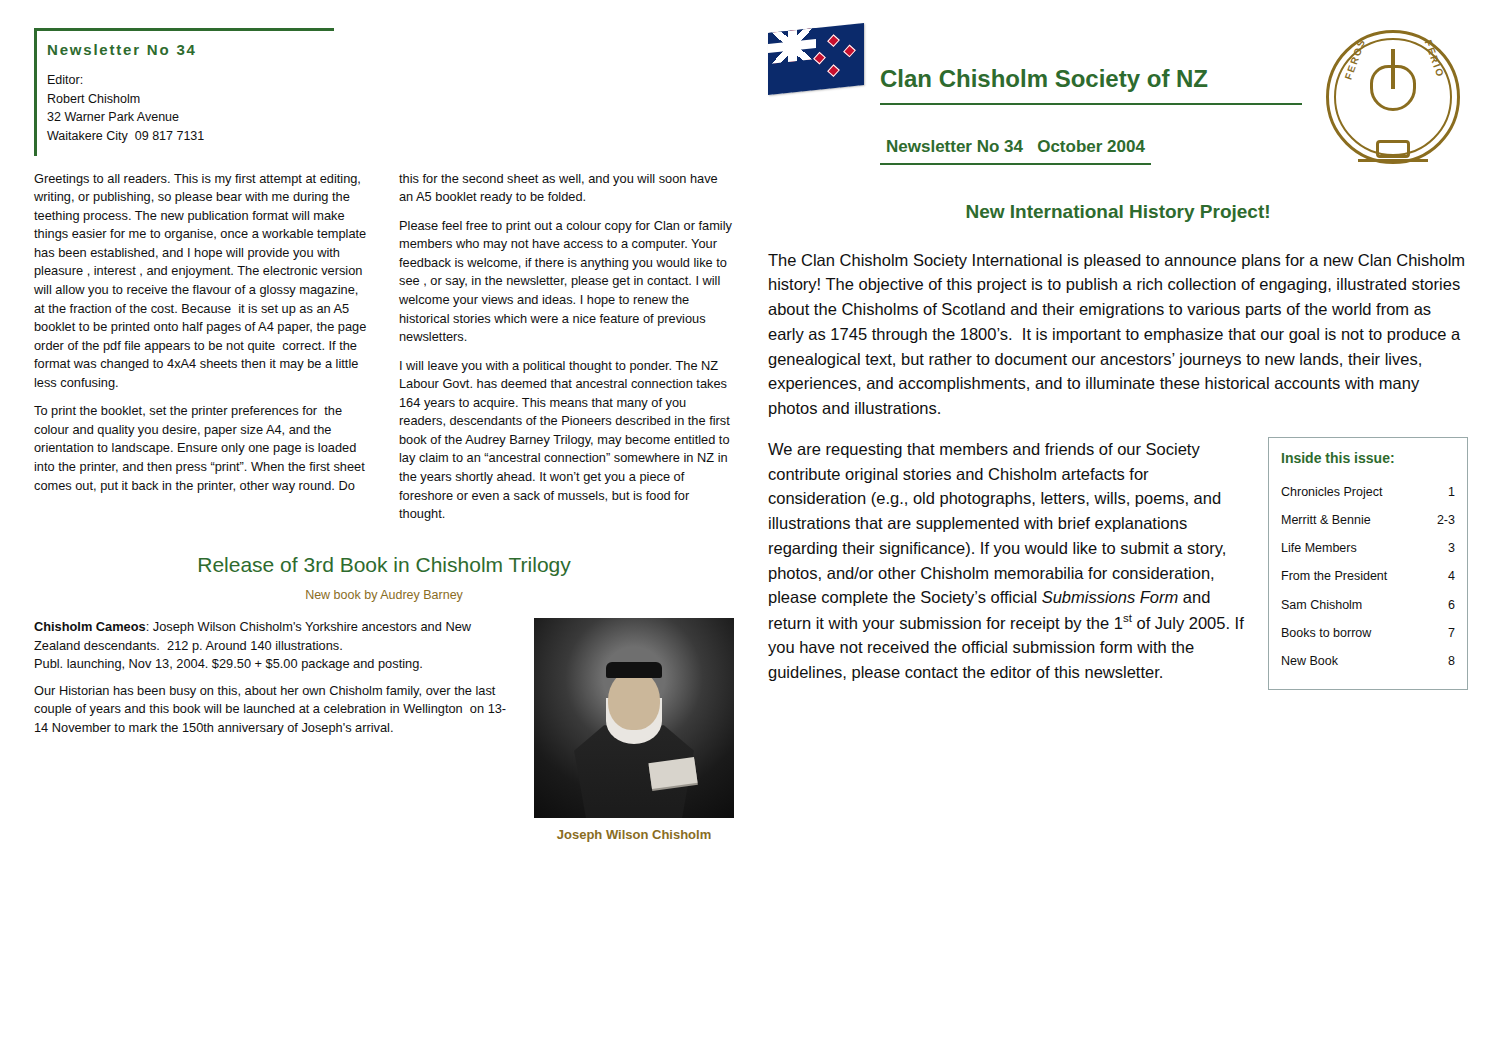Newsletter No 34
Editor:
Robert Chisholm
32 Warner Park Avenue
Waitakere City 09 817 7131
Greetings to all readers. This is my first attempt at editing, writing, or publishing, so please bear with me during the teething process. The new publication format will make things easier for me to organise, once a workable template has been established, and I hope will provide you with pleasure , interest , and enjoyment. The electronic version will allow you to receive the flavour of a glossy magazine, at the fraction of the cost. Because it is set up as an A5 booklet to be printed onto half pages of A4 paper, the page order of the pdf file appears to be not quite correct. If the format was changed to 4xA4 sheets then it may be a little less confusing.
To print the booklet, set the printer preferences for the colour and quality you desire, paper size A4, and the orientation to landscape. Ensure only one page is loaded into the printer, and then press “print”. When the first sheet comes out, put it back in the printer, other way round. Do this for the second sheet as well, and you will soon have an A5 booklet ready to be folded.
Please feel free to print out a colour copy for Clan or family members who may not have access to a computer. Your feedback is welcome, if there is anything you would like to see , or say, in the newsletter, please get in contact. I will welcome your views and ideas. I hope to renew the historical stories which were a nice feature of previous newsletters.
I will leave you with a political thought to ponder. The NZ Labour Govt. has deemed that ancestral connection takes 164 years to acquire. This means that many of you readers, descendants of the Pioneers described in the first book of the Audrey Barney Trilogy, may become entitled to lay claim to an “ancestral connection” somewhere in NZ in the years shortly ahead. It won’t get you a piece of foreshore or even a sack of mussels, but is food for thought.
Release of 3rd Book in Chisholm Trilogy
New book by Audrey Barney
Chisholm Cameos: Joseph Wilson Chisholm's Yorkshire ancestors and New Zealand descendants. 212 p. Around 140 illustrations.
Publ. launching, Nov 13, 2004. $29.50 + $5.00 package and posting.
Our Historian has been busy on this, about her own Chisholm family, over the last couple of years and this book will be launched at a celebration in Wellington on 13-14 November to mark the 150th anniversary of Joseph's arrival.
Joseph Wilson Chisholm
Clan Chisholm Society of NZ
Newsletter No 34 October 2004
FEROS FERIO
New International History Project!
The Clan Chisholm Society International is pleased to announce plans for a new Clan Chisholm history! The objective of this project is to publish a rich collection of engaging, illustrated stories about the Chisholms of Scotland and their emigrations to various parts of the world from as early as 1745 through the 1800’s. It is important to emphasize that our goal is not to produce a genealogical text, but rather to document our ancestors’ journeys to new lands, their lives, experiences, and accomplishments, and to illuminate these historical accounts with many photos and illustrations.
We are requesting that members and friends of our Society contribute original stories and Chisholm artefacts for consideration (e.g., old photographs, letters, wills, poems, and illustrations that are supplemented with brief explanations regarding their significance). If you would like to submit a story, photos, and/or other Chisholm memorabilia for consideration, please complete the Society’s official Submissions Form and return it with your submission for receipt by the 1st of July 2005. If you have not received the official submission form with the guidelines, please contact the editor of this newsletter.
Inside this issue:
| Chronicles Project | 1 |
| Merritt & Bennie | 2-3 |
| Life Members | 3 |
| From the President | 4 |
| Sam Chisholm | 6 |
| Books to borrow | 7 |
| New Book | 8 |